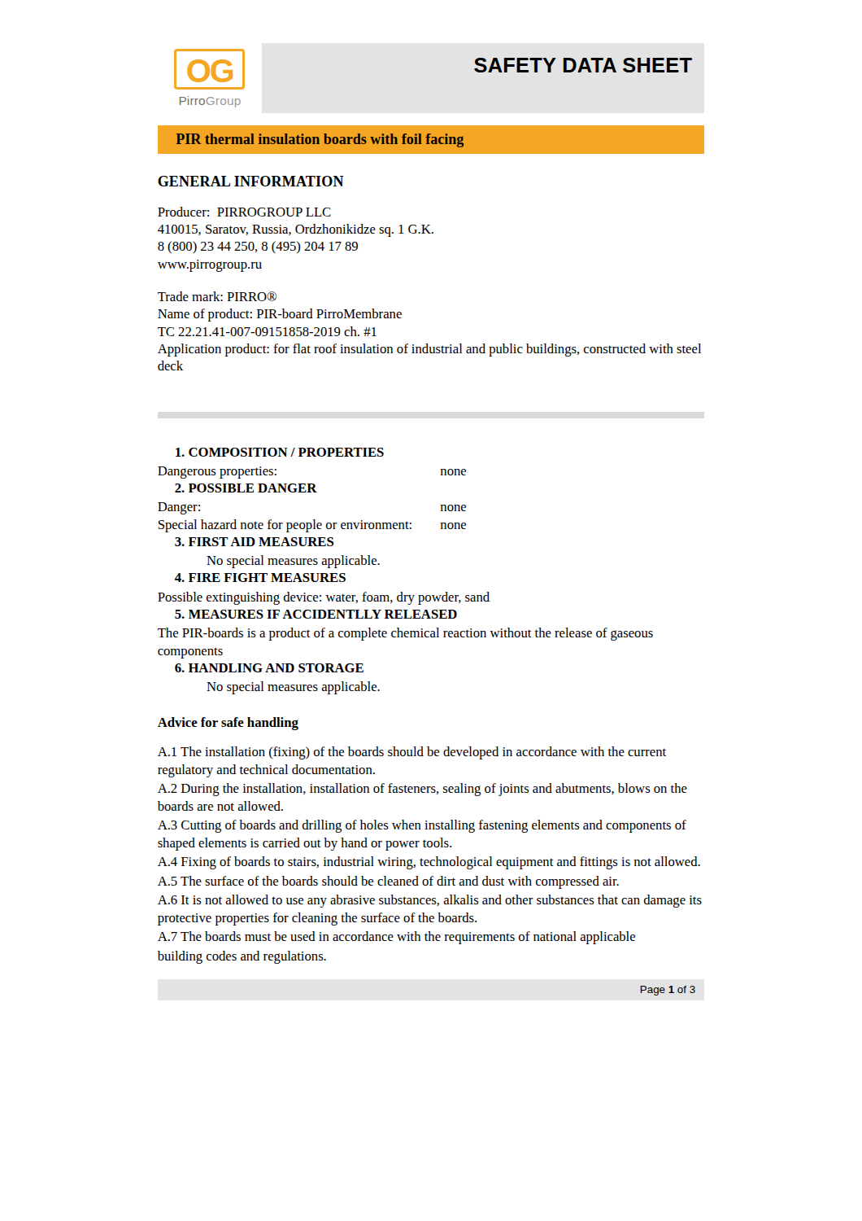OG
Pirro Group
SAFETY DATA SHEET
PIR thermal insulation boards with foil facing
GENERAL INFORMATION
Producer: PIRROGROUP LLC
410015, Saratov, Russia, Ordzhonikidze sq. 1 G.K.
8 (800) 23 44 250, 8 (495) 204 17 89
www.pirrogroup.ru
Trade mark: PIRRO®
Name of product: PIR-board PirroMembrane
TC 22.21.41-007-09151858-2019 ch. #1
Application product: for flat roof insulation of industrial and public buildings, constructed with steel deck
COMPOSITION / PROPERTIES
Dangerous properties: none
POSSIBLE DANGER
Danger: none
Special hazard note for people or environment: none
FIRST AID MEASURES
No special measures applicable.
FIRE FIGHT MEASURES
Possible extinguishing device: water, foam, dry powder, sand
MEASURES IF ACCIDENTLLY RELEASED
The PIR-boards is a product of a complete chemical reaction without the release of gaseous components
HANDLING AND STORAGE
No special measures applicable.
Advice for safe handling
A.1 The installation (fixing) of the boards should be developed in accordance with the current regulatory and technical documentation.
A.2 During the installation, installation of fasteners, sealing of joints and abutments, blows on the boards are not allowed.
A.3 Cutting of boards and drilling of holes when installing fastening elements and components of shaped elements is carried out by hand or power tools.
A.4 Fixing of boards to stairs, industrial wiring, technological equipment and fittings is not allowed.
A.5 The surface of the boards should be cleaned of dirt and dust with compressed air.
A.6 It is not allowed to use any abrasive substances, alkalis and other substances that can damage its protective properties for cleaning the surface of the boards.
A.7 The boards must be used in accordance with the requirements of national applicable
building codes and regulations.
Page 1 of 3